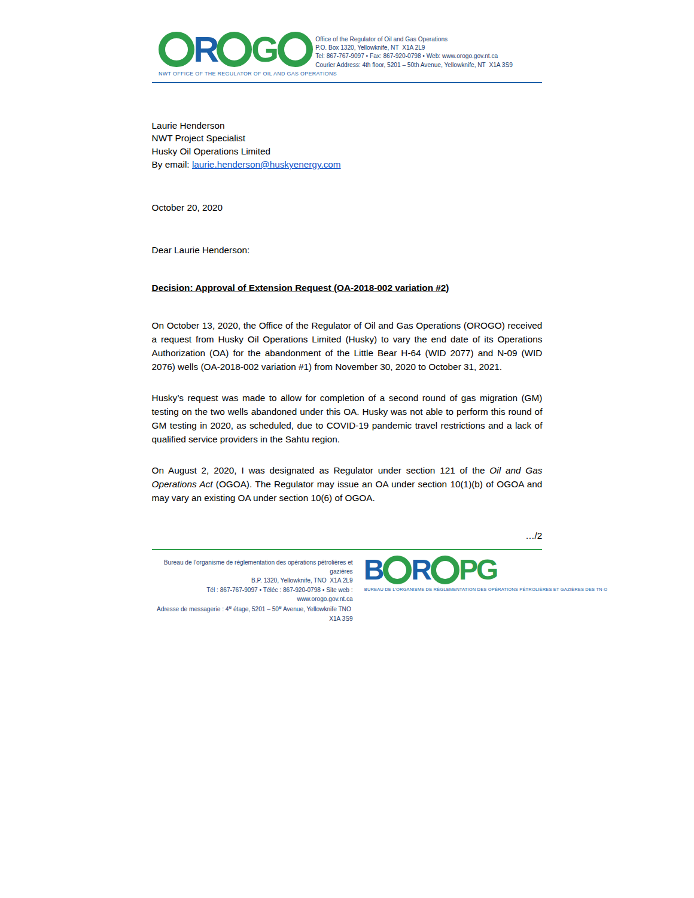R G
NWT OFFICE OF THE REGULATOR OF OIL AND GAS OPERATIONS
Office of the Regulator of Oil and Gas Operations
P.O. Box 1320, Yellowknife, NT X1A 2L9
Tel: 867-767-9097 • Fax: 867-920-0798 • Web: www.orogo.gov.nt.ca
Courier Address: 4th floor, 5201 – 50th Avenue, Yellowknife, NT X1A 3S9
Laurie Henderson
NWT Project Specialist
Husky Oil Operations Limited
By email: laurie.henderson@huskyenergy.com
October 20, 2020
Dear Laurie Henderson:
Decision: Approval of Extension Request (OA-2018-002 variation #2)
On October 13, 2020, the Office of the Regulator of Oil and Gas Operations (OROGO) received a request from Husky Oil Operations Limited (Husky) to vary the end date of its Operations Authorization (OA) for the abandonment of the Little Bear H-64 (WID 2077) and N-09 (WID 2076) wells (OA-2018-002 variation #1) from November 30, 2020 to October 31, 2021.
Husky’s request was made to allow for completion of a second round of gas migration (GM) testing on the two wells abandoned under this OA. Husky was not able to perform this round of GM testing in 2020, as scheduled, due to COVID-19 pandemic travel restrictions and a lack of qualified service providers in the Sahtu region.
On August 2, 2020, I was designated as Regulator under section 121 of the Oil and Gas Operations Act (OGOA). The Regulator may issue an OA under section 10(1)(b) of OGOA and may vary an existing OA under section 10(6) of OGOA.
…/2
Bureau de l’organisme de réglementation des opérations pétrolières et gazières
B.P. 1320, Yellowknife, TNO X1A 2L9
Tél : 867-767-9097 • Téléc : 867-920-0798 • Site web : www.orogo.gov.nt.ca
Adresse de messagerie : 4e étage, 5201 – 50e Avenue, Yellowknife TNO X1A 3S9
B R PG
BUREAU DE L’ORGANISME DE RÉGLEMENTATION DES OPÉRATIONS PÉTROLIÈRES ET GAZIÈRES DES TN-O